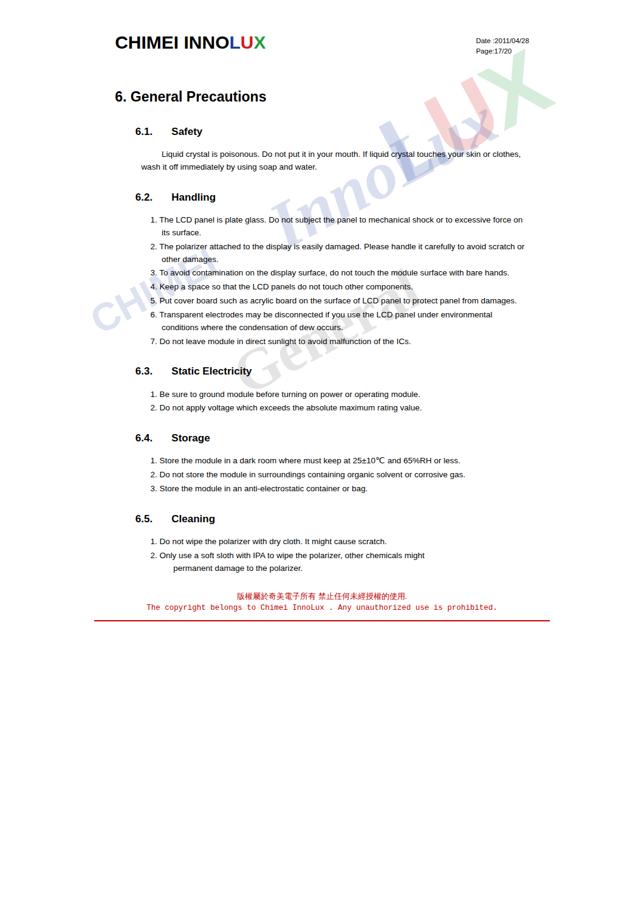LUX
InnoLux
CHIMEI
General
CHIMEI INNO LUX
Date :2011/04/28
Page:17/20
6. General Precautions
6.1. Safety
Liquid crystal is poisonous. Do not put it in your mouth. If liquid crystal touches your skin or clothes, wash it off immediately by using soap and water.
6.2. Handling
1. The LCD panel is plate glass. Do not subject the panel to mechanical shock or to excessive force on its surface.
2. The polarizer attached to the display is easily damaged. Please handle it carefully to avoid scratch or other damages.
3. To avoid contamination on the display surface, do not touch the module surface with bare hands.
4. Keep a space so that the LCD panels do not touch other components.
5. Put cover board such as acrylic board on the surface of LCD panel to protect panel from damages.
6. Transparent electrodes may be disconnected if you use the LCD panel under environmental conditions where the condensation of dew occurs.
7. Do not leave module in direct sunlight to avoid malfunction of the ICs.
6.3. Static Electricity
1. Be sure to ground module before turning on power or operating module.
2. Do not apply voltage which exceeds the absolute maximum rating value.
6.4. Storage
1. Store the module in a dark room where must keep at 25±10℃ and 65%RH or less.
2. Do not store the module in surroundings containing organic solvent or corrosive gas.
3. Store the module in an anti-electrostatic container or bag.
6.5. Cleaning
1. Do not wipe the polarizer with dry cloth. It might cause scratch.
2. Only use a soft sloth with IPA to wipe the polarizer, other chemicals might
permanent damage to the polarizer.
版權屬於奇美電子所有 禁止任何未經授權的使用.
The copyright belongs to Chimei InnoLux . Any unauthorized use is prohibited.